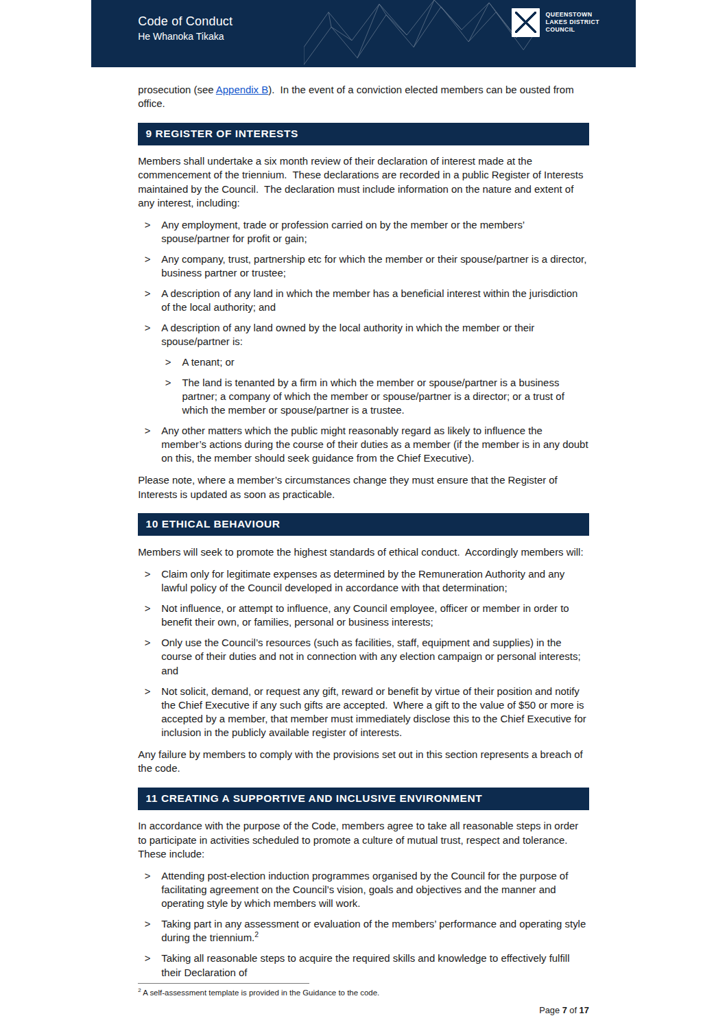Code of Conduct
He Whanoka Tikaka
Queenstown
Lakes District
Council
prosecution (see Appendix B). In the event of a conviction elected members can be ousted from office.
9 Register of Interests
Members shall undertake a six month review of their declaration of interest made at the commencement of the triennium. These declarations are recorded in a public Register of Interests maintained by the Council. The declaration must include information on the nature and extent of any interest, including:
Any employment, trade or profession carried on by the member or the members’ spouse/partner for profit or gain;
Any company, trust, partnership etc for which the member or their spouse/partner is a director, business partner or trustee;
A description of any land in which the member has a beneficial interest within the jurisdiction of the local authority; and
A description of any land owned by the local authority in which the member or their spouse/partner is:
A tenant; or
The land is tenanted by a firm in which the member or spouse/partner is a business partner; a company of which the member or spouse/partner is a director; or a trust of which the member or spouse/partner is a trustee.
Any other matters which the public might reasonably regard as likely to influence the member’s actions during the course of their duties as a member (if the member is in any doubt on this, the member should seek guidance from the Chief Executive).
Please note, where a member’s circumstances change they must ensure that the Register of Interests is updated as soon as practicable.
10 Ethical Behaviour
Members will seek to promote the highest standards of ethical conduct. Accordingly members will:
Claim only for legitimate expenses as determined by the Remuneration Authority and any lawful policy of the Council developed in accordance with that determination;
Not influence, or attempt to influence, any Council employee, officer or member in order to benefit their own, or families, personal or business interests;
Only use the Council’s resources (such as facilities, staff, equipment and supplies) in the course of their duties and not in connection with any election campaign or personal interests; and
Not solicit, demand, or request any gift, reward or benefit by virtue of their position and notify the Chief Executive if any such gifts are accepted. Where a gift to the value of $50 or more is accepted by a member, that member must immediately disclose this to the Chief Executive for inclusion in the publicly available register of interests.
Any failure by members to comply with the provisions set out in this section represents a breach of the code.
11 Creating a Supportive and Inclusive Environment
In accordance with the purpose of the Code, members agree to take all reasonable steps in order to participate in activities scheduled to promote a culture of mutual trust, respect and tolerance. These include:
Attending post-election induction programmes organised by the Council for the purpose of facilitating agreement on the Council’s vision, goals and objectives and the manner and operating style by which members will work.
Taking part in any assessment or evaluation of the members’ performance and operating style during the triennium.2
Taking all reasonable steps to acquire the required skills and knowledge to effectively fulfill their Declaration of
2 A self-assessment template is provided in the Guidance to the code.
Page 7 of 17